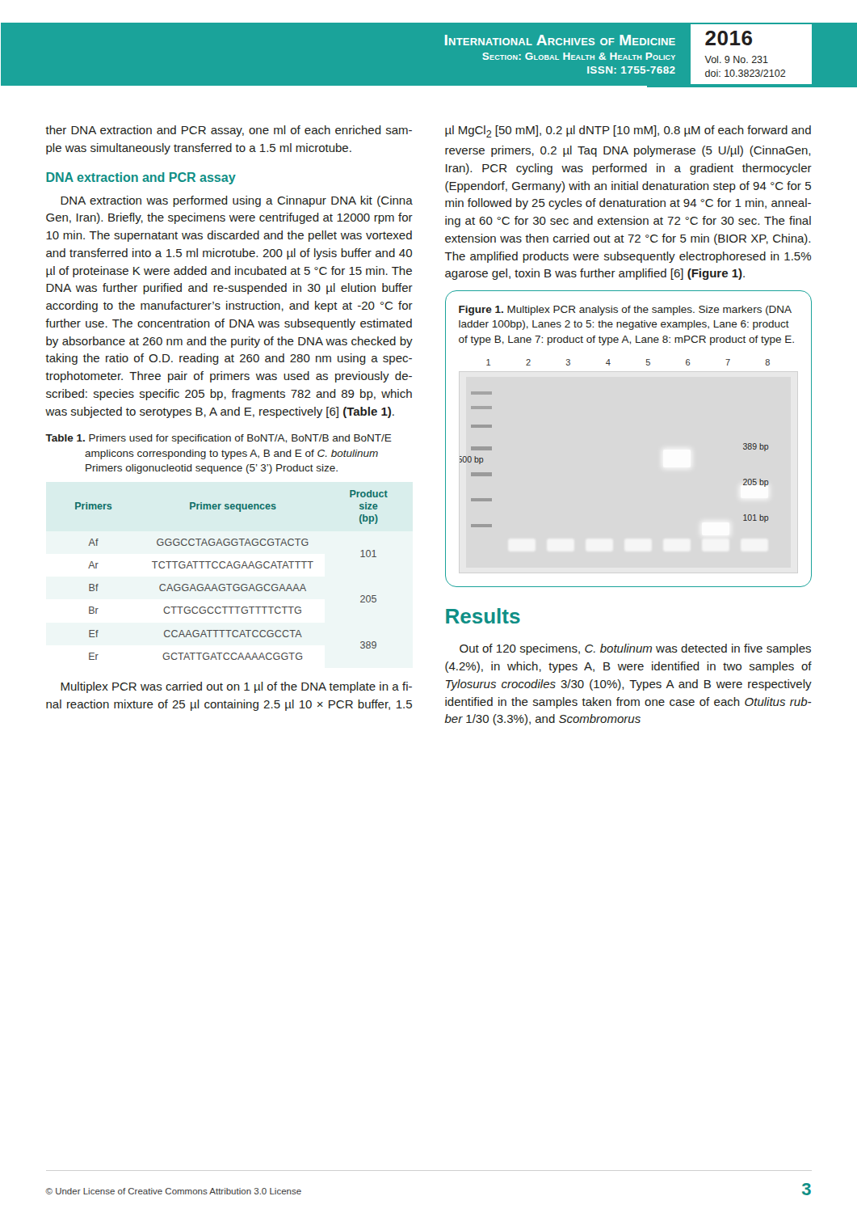International Archives of Medicine
Section: Global Health & Health Policy
ISSN: 1755-7682
2016
Vol. 9 No. 231
doi: 10.3823/2102
ther DNA extraction and PCR assay, one ml of each enriched sample was simultaneously transferred to a 1.5 ml microtube.
DNA extraction and PCR assay
DNA extraction was performed using a Cinnapur DNA kit (Cinna Gen, Iran). Briefly, the specimens were centrifuged at 12000 rpm for 10 min. The supernatant was discarded and the pellet was vortexed and transferred into a 1.5 ml microtube. 200 µl of lysis buffer and 40 µl of proteinase K were added and incubated at 5 °C for 15 min. The DNA was further purified and re-suspended in 30 µl elution buffer according to the manufacturer’s instruction, and kept at -20 °C for further use. The concentration of DNA was subsequently estimated by absorbance at 260 nm and the purity of the DNA was checked by taking the ratio of O.D. reading at 260 and 280 nm using a spectrophotometer. Three pair of primers was used as previously described: species specific 205 bp, fragments 782 and 89 bp, which was subjected to serotypes B, A and E, respectively [6] (Table 1).
Table 1. Primers used for specification of BoNT/A, BoNT/B and BoNT/E amplicons corresponding to types A, B and E of C. botulinum Primers oligonucleotid sequence (5’ 3’) Product size.
| Primers | Primer sequences | Product size (bp) |
| --- | --- | --- |
| Af | GGGCCTAGAGGTAGCGTACTG | 101 |
| Ar | TCTTGATTTCCAGAAGCATATTTT |
| Bf | CAGGAGAAGTGGAGCGAAAA | 205 |
| Br | CTTGCGCCTTTGTTTTCTTG |
| Ef | CCAAGATTTTCATCCGCCTA | 389 |
| Er | GCTATTGATCCAAAACGGTG |
Multiplex PCR was carried out on 1 µl of the DNA template in a final reaction mixture of 25 µl containing 2.5 µl 10 × PCR buffer, 1.5 µl MgCl2 [50 mM], 0.2 µl dNTP [10 mM], 0.8 µM of each forward and reverse primers, 0.2 µl Taq DNA polymerase (5 U/µl) (CinnaGen, Iran). PCR cycling was performed in a gradient thermocycler (Eppendorf, Germany) with an initial denaturation step of 94 °C for 5 min followed by 25 cycles of denaturation at 94 °C for 1 min, annealing at 60 °C for 30 sec and extension at 72 °C for 30 sec. The final extension was then carried out at 72 °C for 5 min (BIOR XP, China). The amplified products were subsequently electrophoresed in 1.5% agarose gel, toxin B was further amplified [6] (Figure 1).
Figure 1. Multiplex PCR analysis of the samples. Size markers (DNA ladder 100bp), Lanes 2 to 5: the negative examples, Lane 6: product of type B, Lane 7: product of type A, Lane 8: mPCR product of type E.
12345678
500 bp
389 bp 205 bp 101 bp
Results
Out of 120 specimens, C. botulinum was detected in five samples (4.2%), in which, types A, B were identified in two samples of Tylosurus crocodiles 3/30 (10%), Types A and B were respectively identified in the samples taken from one case of each Otulitus rubber 1/30 (3.3%), and Scombromorus
© Under License of Creative Commons Attribution 3.0 License
3